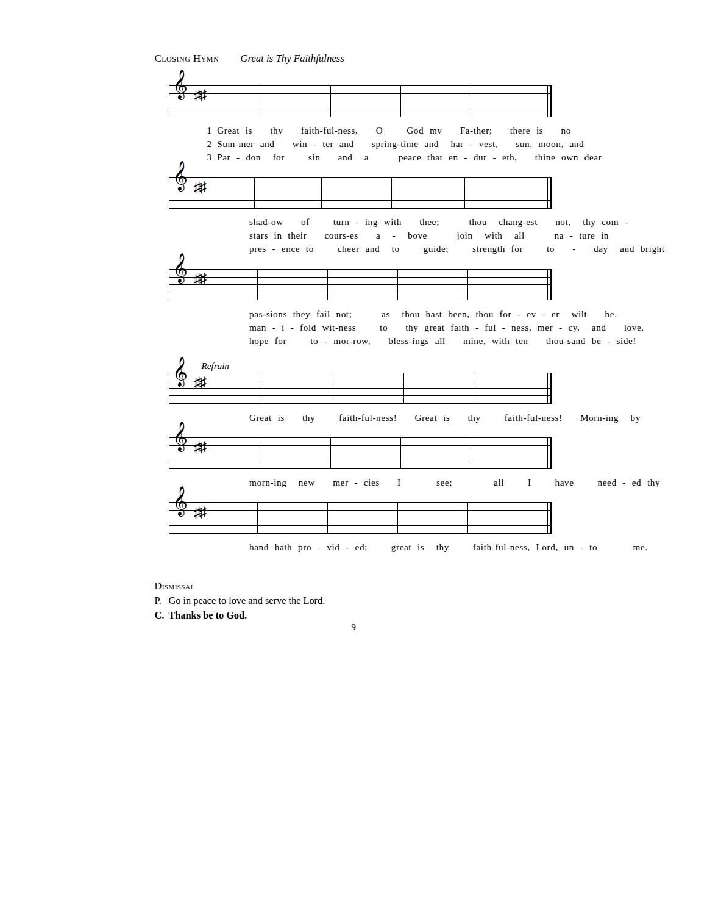Closing Hymn Great is Thy Faithfulness
𝄞 ♯♯
1 Great is thy faith‑ful‑ness, O God my Fa‑ther; there is no
2 Sum‑mer and win - ter and spring‑time and har - vest, sun, moon, and
3 Par - don for sin and a peace that en - dur - eth, thine own dear
𝄞 ♯♯
shad‑ow of turn - ing with thee; thou chang‑est not, thy com -
stars in their cours‑es a - bove join with all na - ture in
pres - ence to cheer and to guide; strength for to - day and bright
𝄞 ♯♯
pas‑sions they fail not; as thou hast been, thou for - ev - er wilt be.
man - i - fold wit‑ness to thy great faith - ful - ness, mer - cy, and love.
hope for to - mor‑row, bless‑ings all mine, with ten thou‑sand be - side!
Refrain
𝄞 ♯♯
Great is thy faith‑ful‑ness! Great is thy faith‑ful‑ness! Morn‑ing by
𝄞 ♯♯
morn‑ing new mer - cies I see; all I have need - ed thy
𝄞 ♯♯
hand hath pro - vid - ed; great is thy faith‑ful‑ness, Lord, un - to me.
Dismissal
P. Go in peace to love and serve the Lord.
C. Thanks be to God.
9